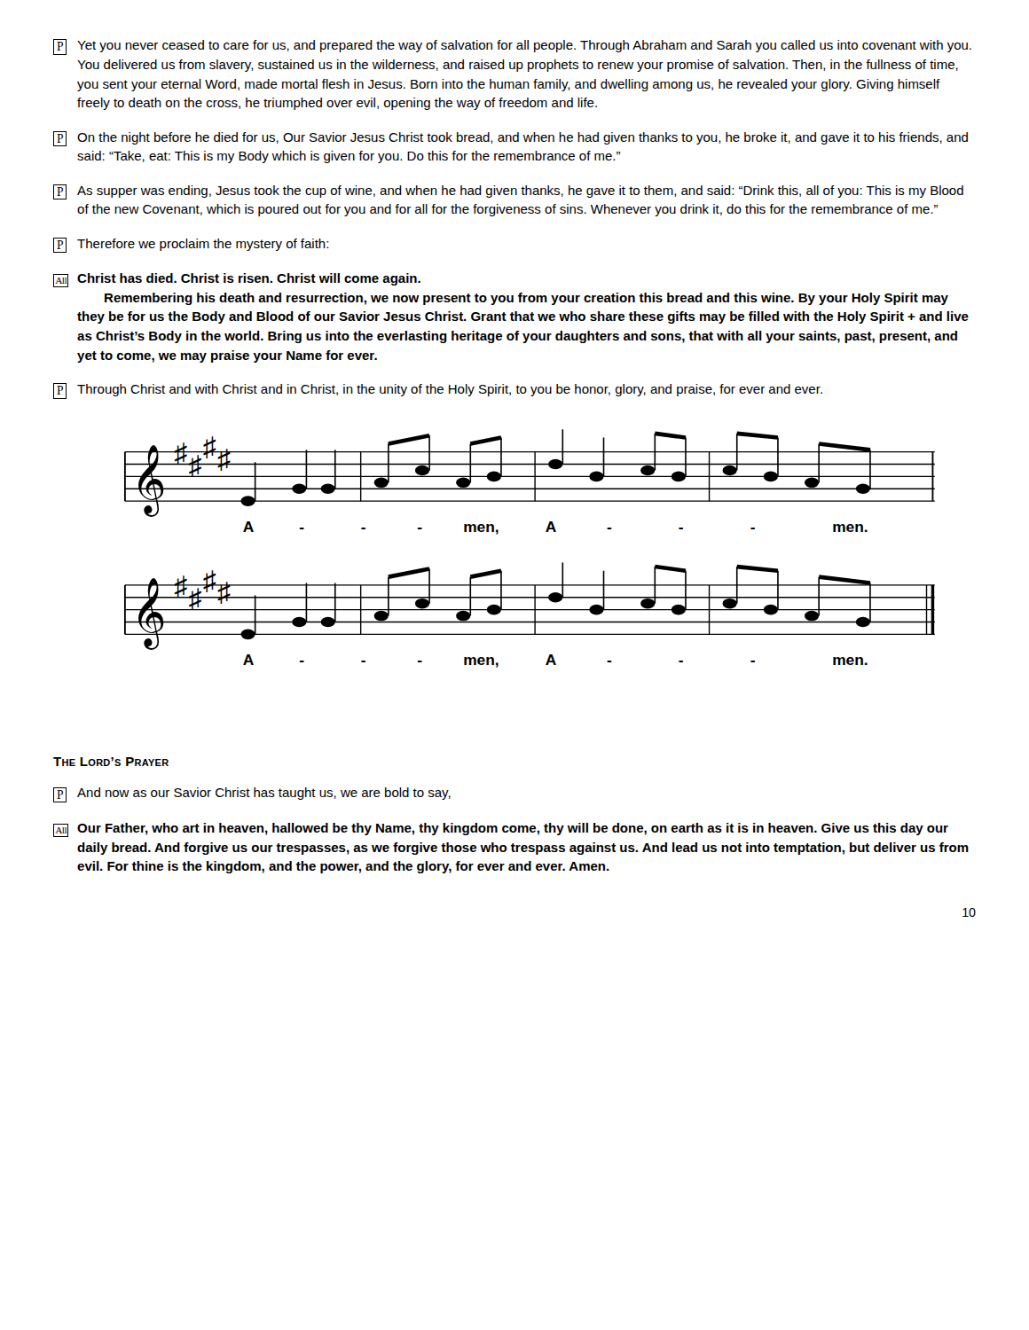P
Yet you never ceased to care for us, and prepared the way of salvation for all people. Through Abraham and Sarah you called us into covenant with you. You delivered us from slavery, sustained us in the wilderness, and raised up prophets to renew your promise of salvation. Then, in the fullness of time, you sent your eternal Word, made mortal flesh in Jesus. Born into the human family, and dwelling among us, he revealed your glory. Giving himself freely to death on the cross, he triumphed over evil, opening the way of freedom and life.
P
On the night before he died for us, Our Savior Jesus Christ took bread, and when he had given thanks to you, he broke it, and gave it to his friends, and said: “Take, eat: This is my Body which is given for you. Do this for the remembrance of me.”
P
As supper was ending, Jesus took the cup of wine, and when he had given thanks, he gave it to them, and said: “Drink this, all of you: This is my Blood of the new Covenant, which is poured out for you and for all for the forgiveness of sins. Whenever you drink it, do this for the remembrance of me.”
P
Therefore we proclaim the mystery of faith:
All
Christ has died. Christ is risen. Christ will come again. Remembering his death and resurrection, we now present to you from your creation this bread and this wine. By your Holy Spirit may they be for us the Body and Blood of our Savior Jesus Christ. Grant that we who share these gifts may be filled with the Holy Spirit + and live as Christ’s Body in the world. Bring us into the everlasting heritage of your daughters and sons, that with all your saints, past, present, and yet to come, we may praise your Name for ever.
P
Through Christ and with Christ and in Christ, in the unity of the Holy Spirit, to you be honor, glory, and praise, for ever and ever.
𝄞 ♯ ♯ ♯ ♯ A - - - men, A - - - men. 𝄞 ♯ ♯ ♯ ♯ A - - - men, A - - - men.
The Lord’s Prayer
P
And now as our Savior Christ has taught us, we are bold to say,
All
Our Father, who art in heaven, hallowed be thy Name, thy kingdom come, thy will be done, on earth as it is in heaven. Give us this day our daily bread. And forgive us our trespasses, as we forgive those who trespass against us. And lead us not into temptation, but deliver us from evil. For thine is the kingdom, and the power, and the glory, for ever and ever. Amen.
10